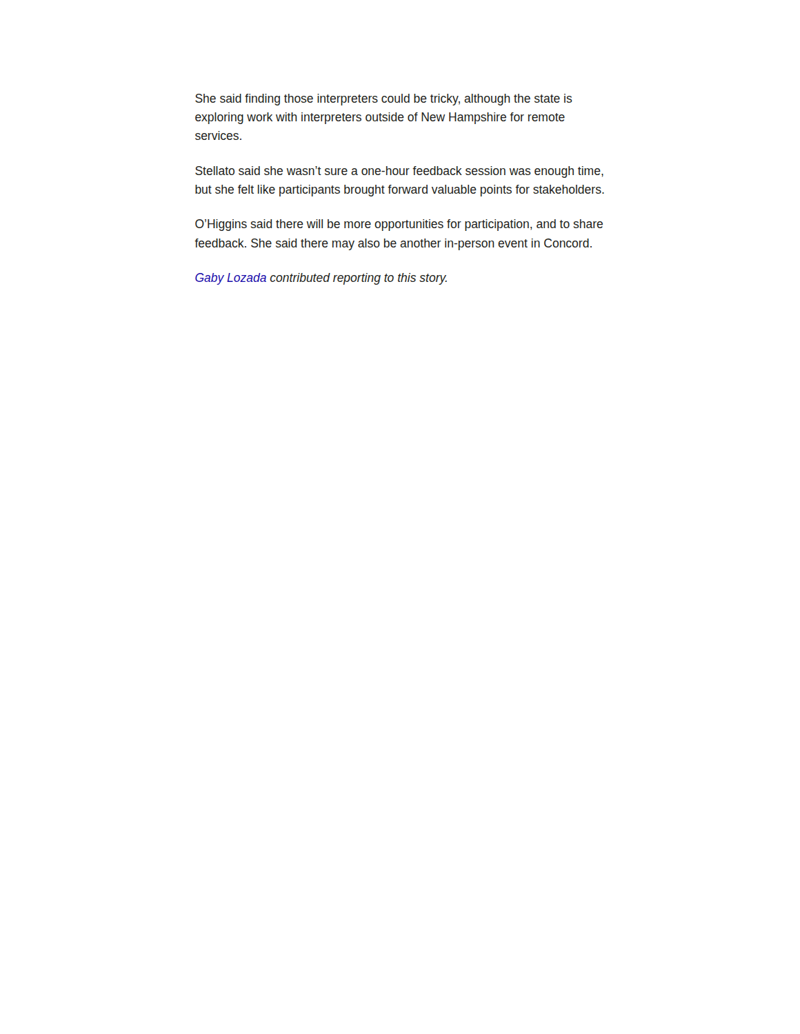She said finding those interpreters could be tricky, although the state is exploring work with interpreters outside of New Hampshire for remote services.
Stellato said she wasn’t sure a one-hour feedback session was enough time, but she felt like participants brought forward valuable points for stakeholders.
O’Higgins said there will be more opportunities for participation, and to share feedback. She said there may also be another in-person event in Concord.
Gaby Lozada contributed reporting to this story.